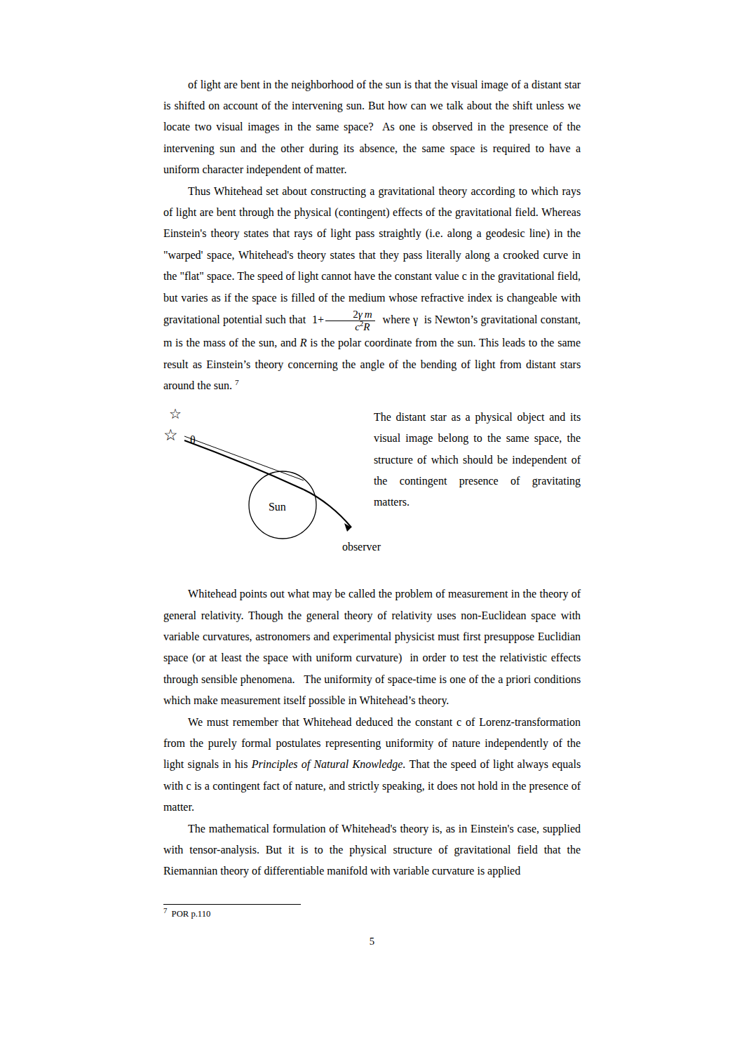of light are bent in the neighborhood of the sun is that the visual image of a distant star is shifted on account of the intervening sun. But how can we talk about the shift unless we locate two visual images in the same space? As one is observed in the presence of the intervening sun and the other during its absence, the same space is required to have a uniform character independent of matter.
Thus Whitehead set about constructing a gravitational theory according to which rays of light are bent through the physical (contingent) effects of the gravitational field. Whereas Einstein's theory states that rays of light pass straightly (i.e. along a geodesic line) in the "warped' space, Whitehead's theory states that they pass literally along a crooked curve in the "flat" space. The speed of light cannot have the constant value c in the gravitational field, but varies as if the space is filled of the medium whose refractive index is changeable with gravitational potential such that 1+2γ m c2R where γ is Newton’s gravitational constant, m is the mass of the sun, and R is the polar coordinate from the sun. This leads to the same result as Einstein’s theory concerning the angle of the bending of light from distant stars around the sun. 7
☆ ☆ θ Sun observer
The distant star as a physical object and its visual image belong to the same space, the structure of which should be independent of the contingent presence of gravitating matters.
Whitehead points out what may be called the problem of measurement in the theory of general relativity. Though the general theory of relativity uses non-Euclidean space with variable curvatures, astronomers and experimental physicist must first presuppose Euclidian space (or at least the space with uniform curvature) in order to test the relativistic effects through sensible phenomena. The uniformity of space-time is one of the a priori conditions which make measurement itself possible in Whitehead’s theory.
We must remember that Whitehead deduced the constant c of Lorenz-transformation from the purely formal postulates representing uniformity of nature independently of the light signals in his Principles of Natural Knowledge. That the speed of light always equals with c is a contingent fact of nature, and strictly speaking, it does not hold in the presence of matter.
The mathematical formulation of Whitehead's theory is, as in Einstein's case, supplied with tensor-analysis. But it is to the physical structure of gravitational field that the Riemannian theory of differentiable manifold with variable curvature is applied
7 POR p.110
5